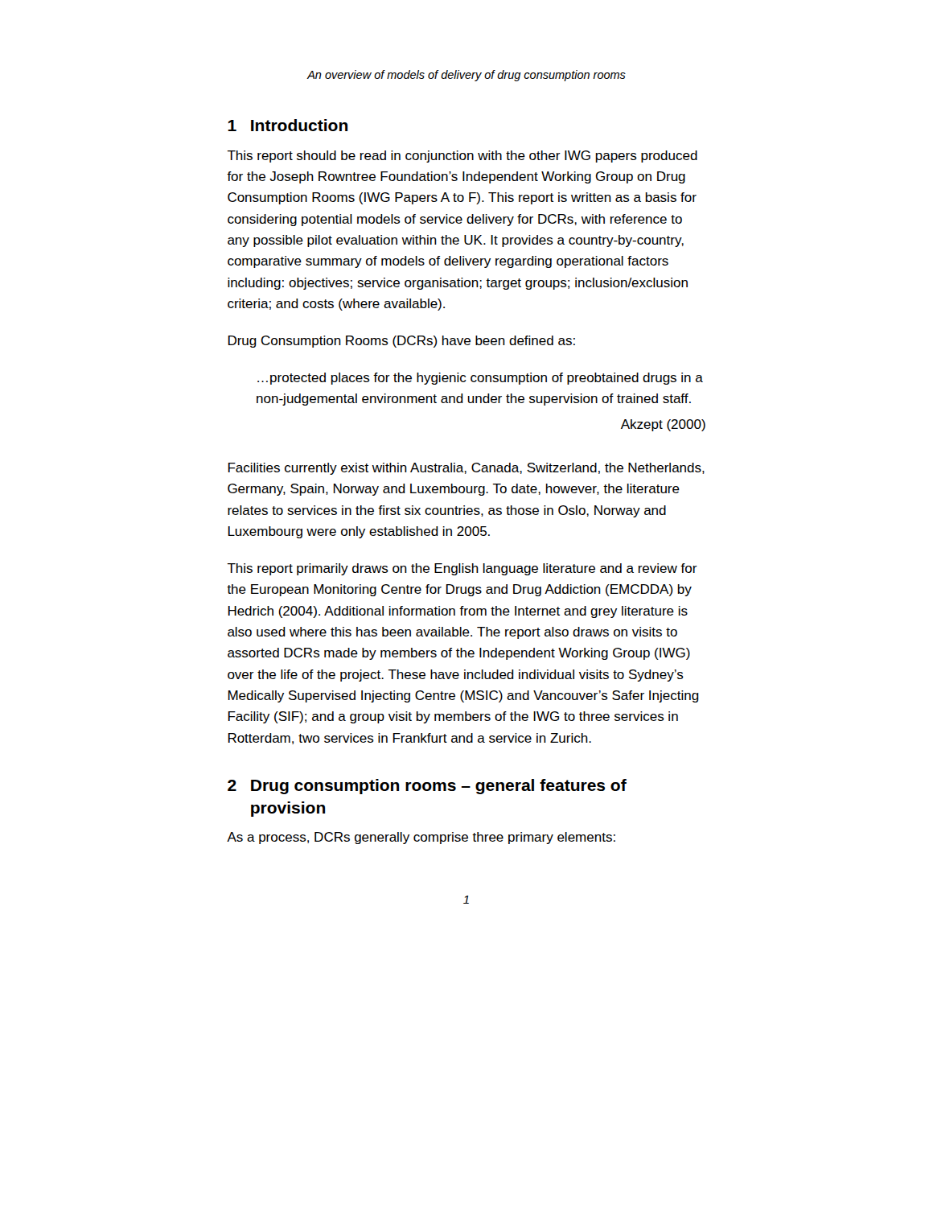An overview of models of delivery of drug consumption rooms
1 Introduction
This report should be read in conjunction with the other IWG papers produced for the Joseph Rowntree Foundation’s Independent Working Group on Drug Consumption Rooms (IWG Papers A to F). This report is written as a basis for considering potential models of service delivery for DCRs, with reference to any possible pilot evaluation within the UK. It provides a country-by-country, comparative summary of models of delivery regarding operational factors including: objectives; service organisation; target groups; inclusion/exclusion criteria; and costs (where available).
Drug Consumption Rooms (DCRs) have been defined as:
…protected places for the hygienic consumption of preobtained drugs in a non-judgemental environment and under the supervision of trained staff.
Akzept (2000)
Facilities currently exist within Australia, Canada, Switzerland, the Netherlands, Germany, Spain, Norway and Luxembourg. To date, however, the literature relates to services in the first six countries, as those in Oslo, Norway and Luxembourg were only established in 2005.
This report primarily draws on the English language literature and a review for the European Monitoring Centre for Drugs and Drug Addiction (EMCDDA) by Hedrich (2004). Additional information from the Internet and grey literature is also used where this has been available. The report also draws on visits to assorted DCRs made by members of the Independent Working Group (IWG) over the life of the project. These have included individual visits to Sydney’s Medically Supervised Injecting Centre (MSIC) and Vancouver’s Safer Injecting Facility (SIF); and a group visit by members of the IWG to three services in Rotterdam, two services in Frankfurt and a service in Zurich.
2 Drug consumption rooms – general features of provision
As a process, DCRs generally comprise three primary elements:
1